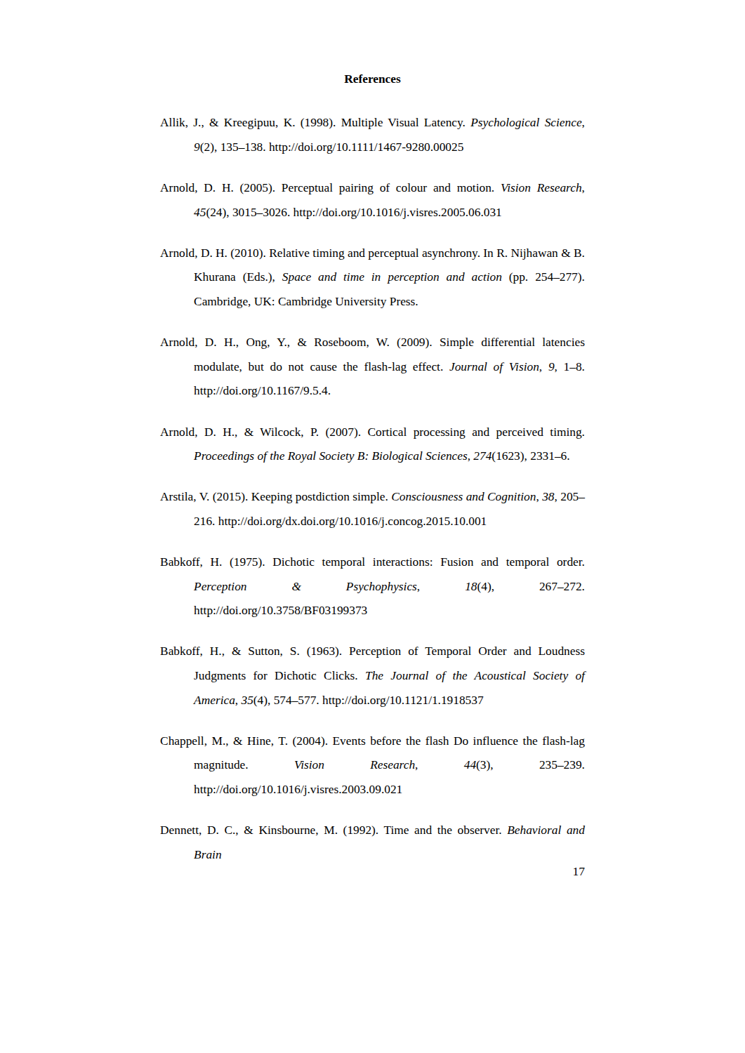References
Allik, J., & Kreegipuu, K. (1998). Multiple Visual Latency. Psychological Science, 9(2), 135–138. http://doi.org/10.1111/1467-9280.00025
Arnold, D. H. (2005). Perceptual pairing of colour and motion. Vision Research, 45(24), 3015–3026. http://doi.org/10.1016/j.visres.2005.06.031
Arnold, D. H. (2010). Relative timing and perceptual asynchrony. In R. Nijhawan & B. Khurana (Eds.), Space and time in perception and action (pp. 254–277). Cambridge, UK: Cambridge University Press.
Arnold, D. H., Ong, Y., & Roseboom, W. (2009). Simple differential latencies modulate, but do not cause the flash-lag effect. Journal of Vision, 9, 1–8. http://doi.org/10.1167/9.5.4.
Arnold, D. H., & Wilcock, P. (2007). Cortical processing and perceived timing. Proceedings of the Royal Society B: Biological Sciences, 274(1623), 2331–6.
Arstila, V. (2015). Keeping postdiction simple. Consciousness and Cognition, 38, 205–216. http://doi.org/dx.doi.org/10.1016/j.concog.2015.10.001
Babkoff, H. (1975). Dichotic temporal interactions: Fusion and temporal order. Perception & Psychophysics, 18(4), 267–272. http://doi.org/10.3758/BF03199373
Babkoff, H., & Sutton, S. (1963). Perception of Temporal Order and Loudness Judgments for Dichotic Clicks. The Journal of the Acoustical Society of America, 35(4), 574–577. http://doi.org/10.1121/1.1918537
Chappell, M., & Hine, T. (2004). Events before the flash Do influence the flash-lag magnitude. Vision Research, 44(3), 235–239. http://doi.org/10.1016/j.visres.2003.09.021
Dennett, D. C., & Kinsbourne, M. (1992). Time and the observer. Behavioral and Brain
17